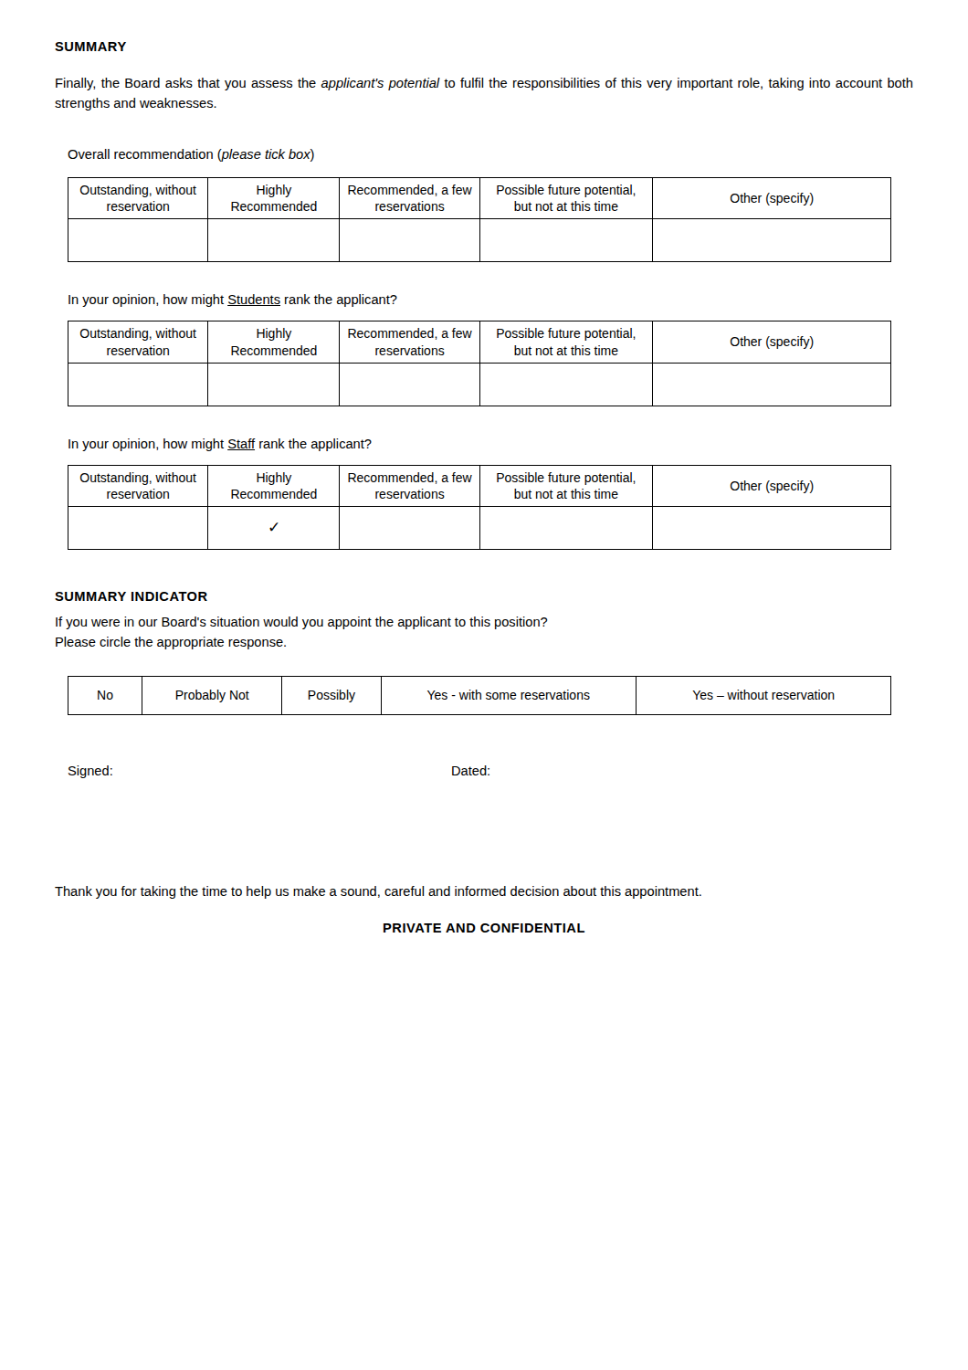SUMMARY
Finally, the Board asks that you assess the applicant's potential to fulfil the responsibilities of this very important role, taking into account both strengths and weaknesses.
Overall recommendation (please tick box)
| Outstanding, without reservation | Highly Recommended | Recommended, a few reservations | Possible future potential, but not at this time | Other (specify) |
| --- | --- | --- | --- | --- |
In your opinion, how might Students rank the applicant?
| Outstanding, without reservation | Highly Recommended | Recommended, a few reservations | Possible future potential, but not at this time | Other (specify) |
| --- | --- | --- | --- | --- |
In your opinion, how might Staff rank the applicant?
| Outstanding, without reservation | Highly Recommended | Recommended, a few reservations | Possible future potential, but not at this time | Other (specify) |
| --- | --- | --- | --- | --- |
| | ✓ | | | |
SUMMARY INDICATOR
If you were in our Board's situation would you appoint the applicant to this position?
Please circle the appropriate response.
| No | Probably Not | Possibly | Yes - with some reservations | Yes – without reservation |
Signed:
Dated:
Thank you for taking the time to help us make a sound, careful and informed decision about this appointment.
PRIVATE AND CONFIDENTIAL